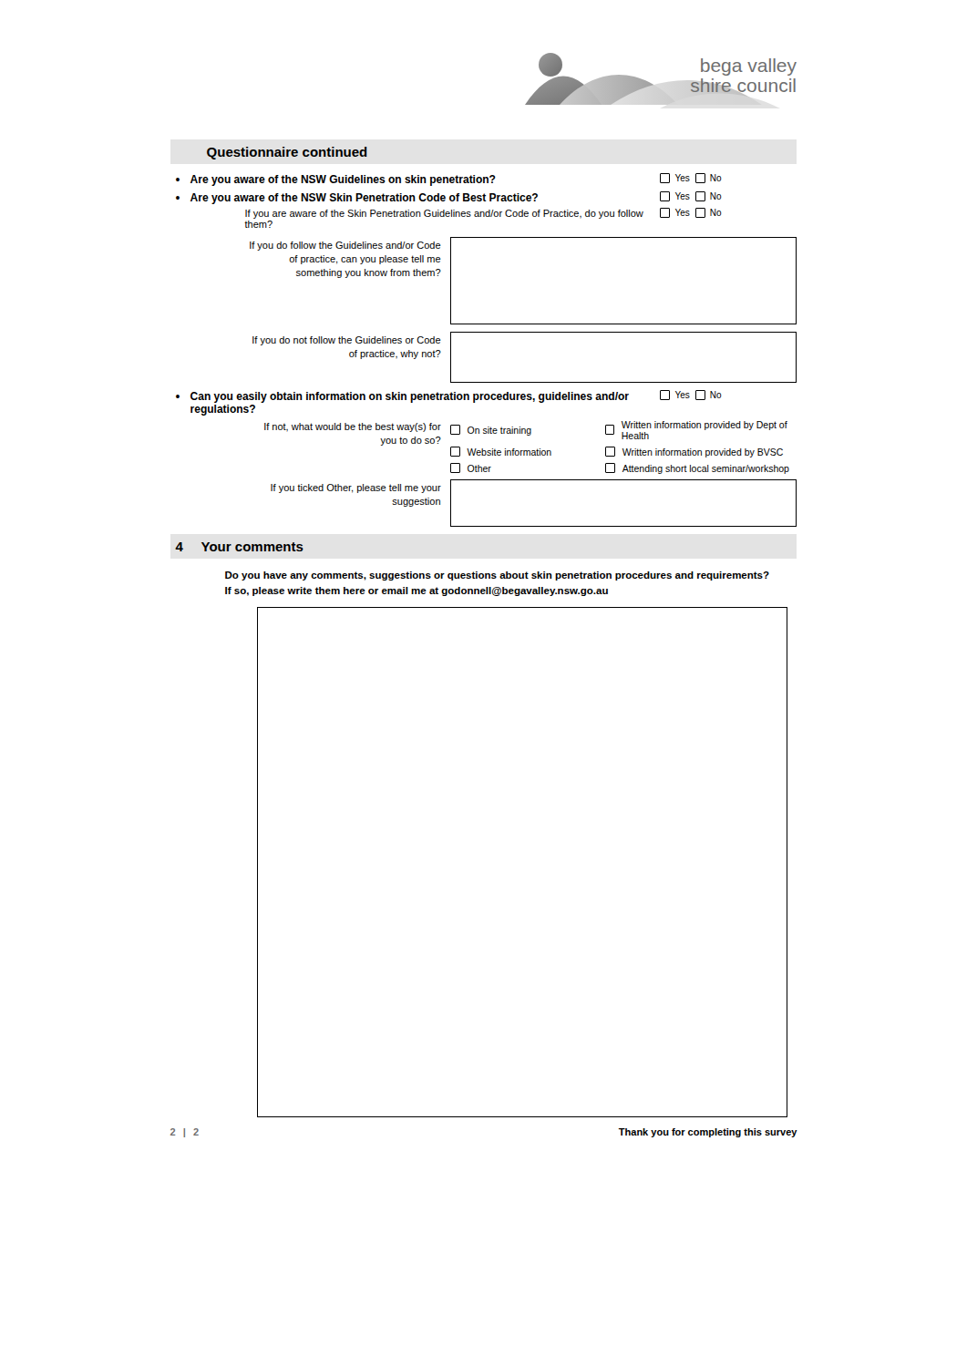bega valley shire council
Questionnaire continued
Are you aware of the NSW Guidelines on skin penetration?
Yes No
Are you aware of the NSW Skin Penetration Code of Best Practice?
Yes No
If you are aware of the Skin Penetration Guidelines and/or Code of Practice, do you follow them?
Yes No
If you do follow the Guidelines and/or Code of practice, can you please tell me something you know from them?
If you do not follow the Guidelines or Code of practice, why not?
Can you easily obtain information on skin penetration procedures, guidelines and/or regulations?
Yes No
If not, what would be the best way(s) for you to do so?
On site training
Written information provided by Dept of Health
Website information
Written information provided by BVSC
Other
Attending short local seminar/workshop
If you ticked Other, please tell me your suggestion
4
Your comments
Do you have any comments, suggestions or questions about skin penetration procedures and requirements?
If so, please write them here or email me at godonnell@begavalley.nsw.go.au
2 | 2
Thank you for completing this survey